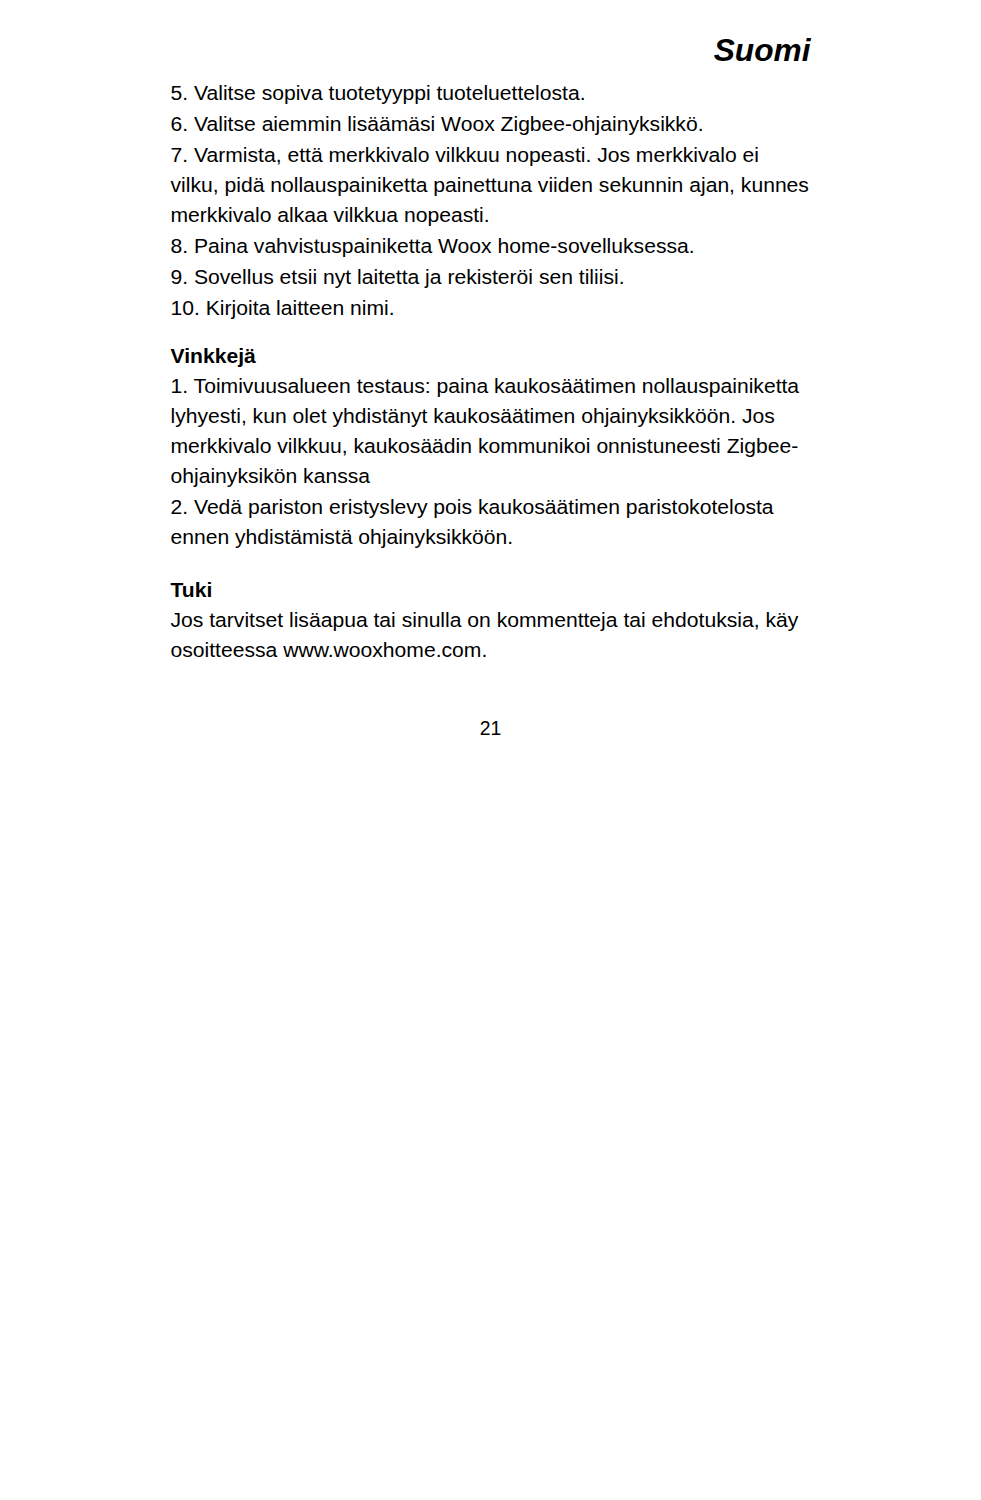Suomi
5. Valitse sopiva tuotetyyppi tuoteluettelosta.
6. Valitse aiemmin lisäämäsi Woox Zigbee-ohjainyksikkö.
7. Varmista, että merkkivalo vilkkuu nopeasti. Jos merkkivalo ei vilku, pidä nollauspainiketta painettuna viiden sekunnin ajan, kunnes merkkivalo alkaa vilkkua nopeasti.
8. Paina vahvistuspainiketta Woox home-sovelluksessa.
9. Sovellus etsii nyt laitetta ja rekisteröi sen tiliisi.
10. Kirjoita laitteen nimi.
Vinkkejä
1. Toimivuusalueen testaus: paina kaukosäätimen nollauspainiketta lyhyesti, kun olet yhdistänyt kaukosäätimen ohjainyksikköön. Jos merkkivalo vilkkuu, kaukosäädin kommunikoi onnistuneesti Zigbee-ohjainyksikön kanssa
2. Vedä pariston eristyslevy pois kaukosäätimen paristokotelosta ennen yhdistämistä ohjainyksikköön.
Tuki
Jos tarvitset lisäapua tai sinulla on kommentteja tai ehdotuksia, käy osoitteessa www.wooxhome.com.
21